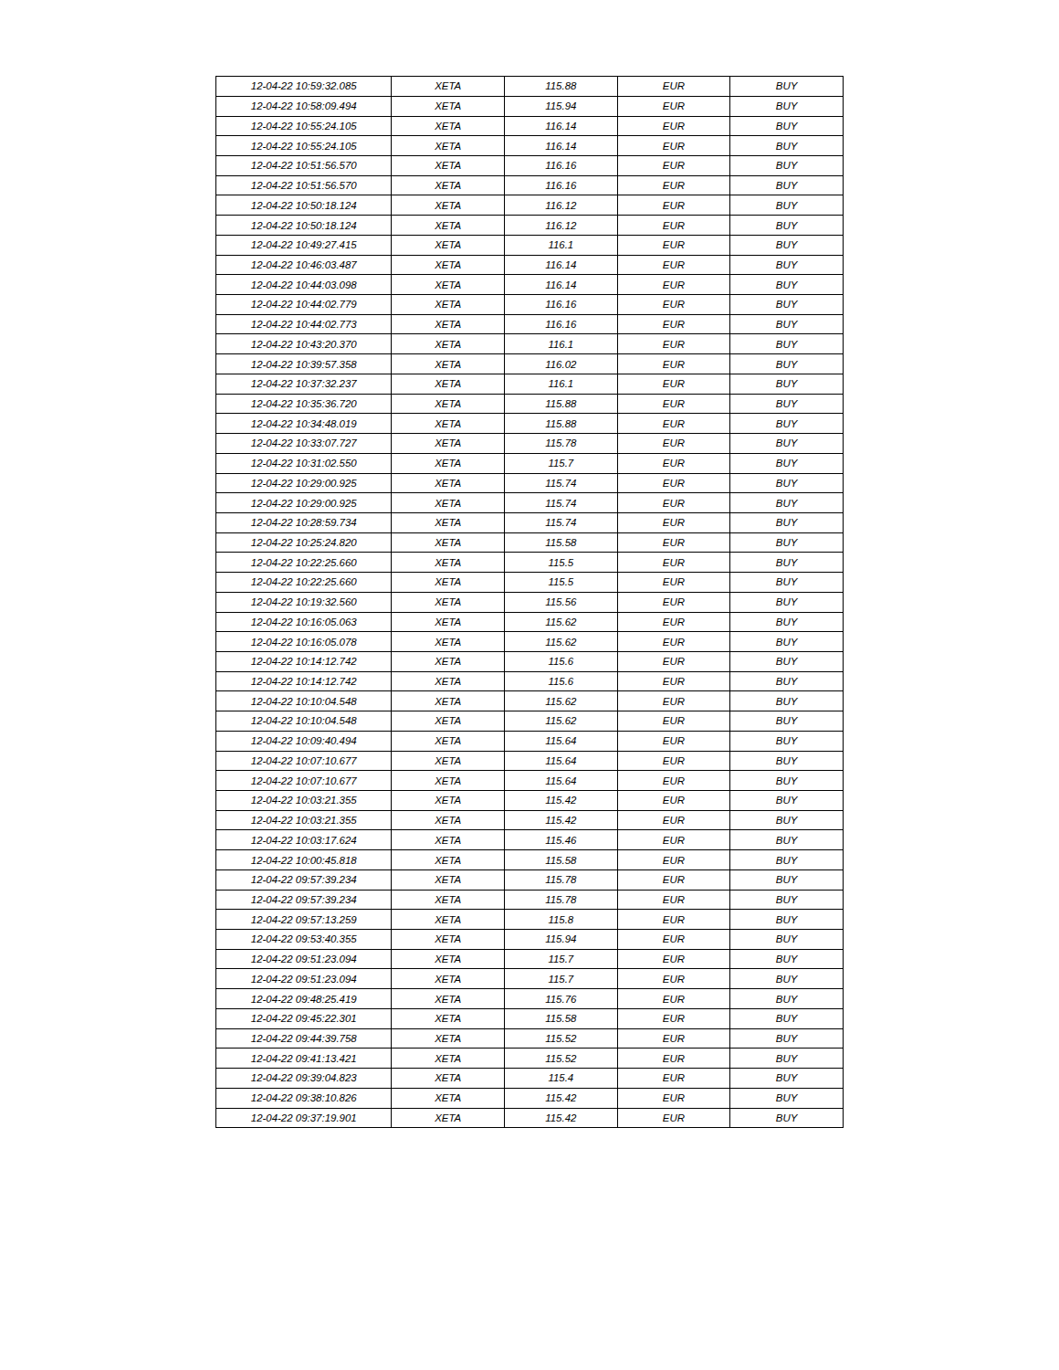| 12-04-22 10:59:32.085 | XETA | 115.88 | EUR | BUY |
| 12-04-22 10:58:09.494 | XETA | 115.94 | EUR | BUY |
| 12-04-22 10:55:24.105 | XETA | 116.14 | EUR | BUY |
| 12-04-22 10:55:24.105 | XETA | 116.14 | EUR | BUY |
| 12-04-22 10:51:56.570 | XETA | 116.16 | EUR | BUY |
| 12-04-22 10:51:56.570 | XETA | 116.16 | EUR | BUY |
| 12-04-22 10:50:18.124 | XETA | 116.12 | EUR | BUY |
| 12-04-22 10:50:18.124 | XETA | 116.12 | EUR | BUY |
| 12-04-22 10:49:27.415 | XETA | 116.1 | EUR | BUY |
| 12-04-22 10:46:03.487 | XETA | 116.14 | EUR | BUY |
| 12-04-22 10:44:03.098 | XETA | 116.14 | EUR | BUY |
| 12-04-22 10:44:02.779 | XETA | 116.16 | EUR | BUY |
| 12-04-22 10:44:02.773 | XETA | 116.16 | EUR | BUY |
| 12-04-22 10:43:20.370 | XETA | 116.1 | EUR | BUY |
| 12-04-22 10:39:57.358 | XETA | 116.02 | EUR | BUY |
| 12-04-22 10:37:32.237 | XETA | 116.1 | EUR | BUY |
| 12-04-22 10:35:36.720 | XETA | 115.88 | EUR | BUY |
| 12-04-22 10:34:48.019 | XETA | 115.88 | EUR | BUY |
| 12-04-22 10:33:07.727 | XETA | 115.78 | EUR | BUY |
| 12-04-22 10:31:02.550 | XETA | 115.7 | EUR | BUY |
| 12-04-22 10:29:00.925 | XETA | 115.74 | EUR | BUY |
| 12-04-22 10:29:00.925 | XETA | 115.74 | EUR | BUY |
| 12-04-22 10:28:59.734 | XETA | 115.74 | EUR | BUY |
| 12-04-22 10:25:24.820 | XETA | 115.58 | EUR | BUY |
| 12-04-22 10:22:25.660 | XETA | 115.5 | EUR | BUY |
| 12-04-22 10:22:25.660 | XETA | 115.5 | EUR | BUY |
| 12-04-22 10:19:32.560 | XETA | 115.56 | EUR | BUY |
| 12-04-22 10:16:05.063 | XETA | 115.62 | EUR | BUY |
| 12-04-22 10:16:05.078 | XETA | 115.62 | EUR | BUY |
| 12-04-22 10:14:12.742 | XETA | 115.6 | EUR | BUY |
| 12-04-22 10:14:12.742 | XETA | 115.6 | EUR | BUY |
| 12-04-22 10:10:04.548 | XETA | 115.62 | EUR | BUY |
| 12-04-22 10:10:04.548 | XETA | 115.62 | EUR | BUY |
| 12-04-22 10:09:40.494 | XETA | 115.64 | EUR | BUY |
| 12-04-22 10:07:10.677 | XETA | 115.64 | EUR | BUY |
| 12-04-22 10:07:10.677 | XETA | 115.64 | EUR | BUY |
| 12-04-22 10:03:21.355 | XETA | 115.42 | EUR | BUY |
| 12-04-22 10:03:21.355 | XETA | 115.42 | EUR | BUY |
| 12-04-22 10:03:17.624 | XETA | 115.46 | EUR | BUY |
| 12-04-22 10:00:45.818 | XETA | 115.58 | EUR | BUY |
| 12-04-22 09:57:39.234 | XETA | 115.78 | EUR | BUY |
| 12-04-22 09:57:39.234 | XETA | 115.78 | EUR | BUY |
| 12-04-22 09:57:13.259 | XETA | 115.8 | EUR | BUY |
| 12-04-22 09:53:40.355 | XETA | 115.94 | EUR | BUY |
| 12-04-22 09:51:23.094 | XETA | 115.7 | EUR | BUY |
| 12-04-22 09:51:23.094 | XETA | 115.7 | EUR | BUY |
| 12-04-22 09:48:25.419 | XETA | 115.76 | EUR | BUY |
| 12-04-22 09:45:22.301 | XETA | 115.58 | EUR | BUY |
| 12-04-22 09:44:39.758 | XETA | 115.52 | EUR | BUY |
| 12-04-22 09:41:13.421 | XETA | 115.52 | EUR | BUY |
| 12-04-22 09:39:04.823 | XETA | 115.4 | EUR | BUY |
| 12-04-22 09:38:10.826 | XETA | 115.42 | EUR | BUY |
| 12-04-22 09:37:19.901 | XETA | 115.42 | EUR | BUY |